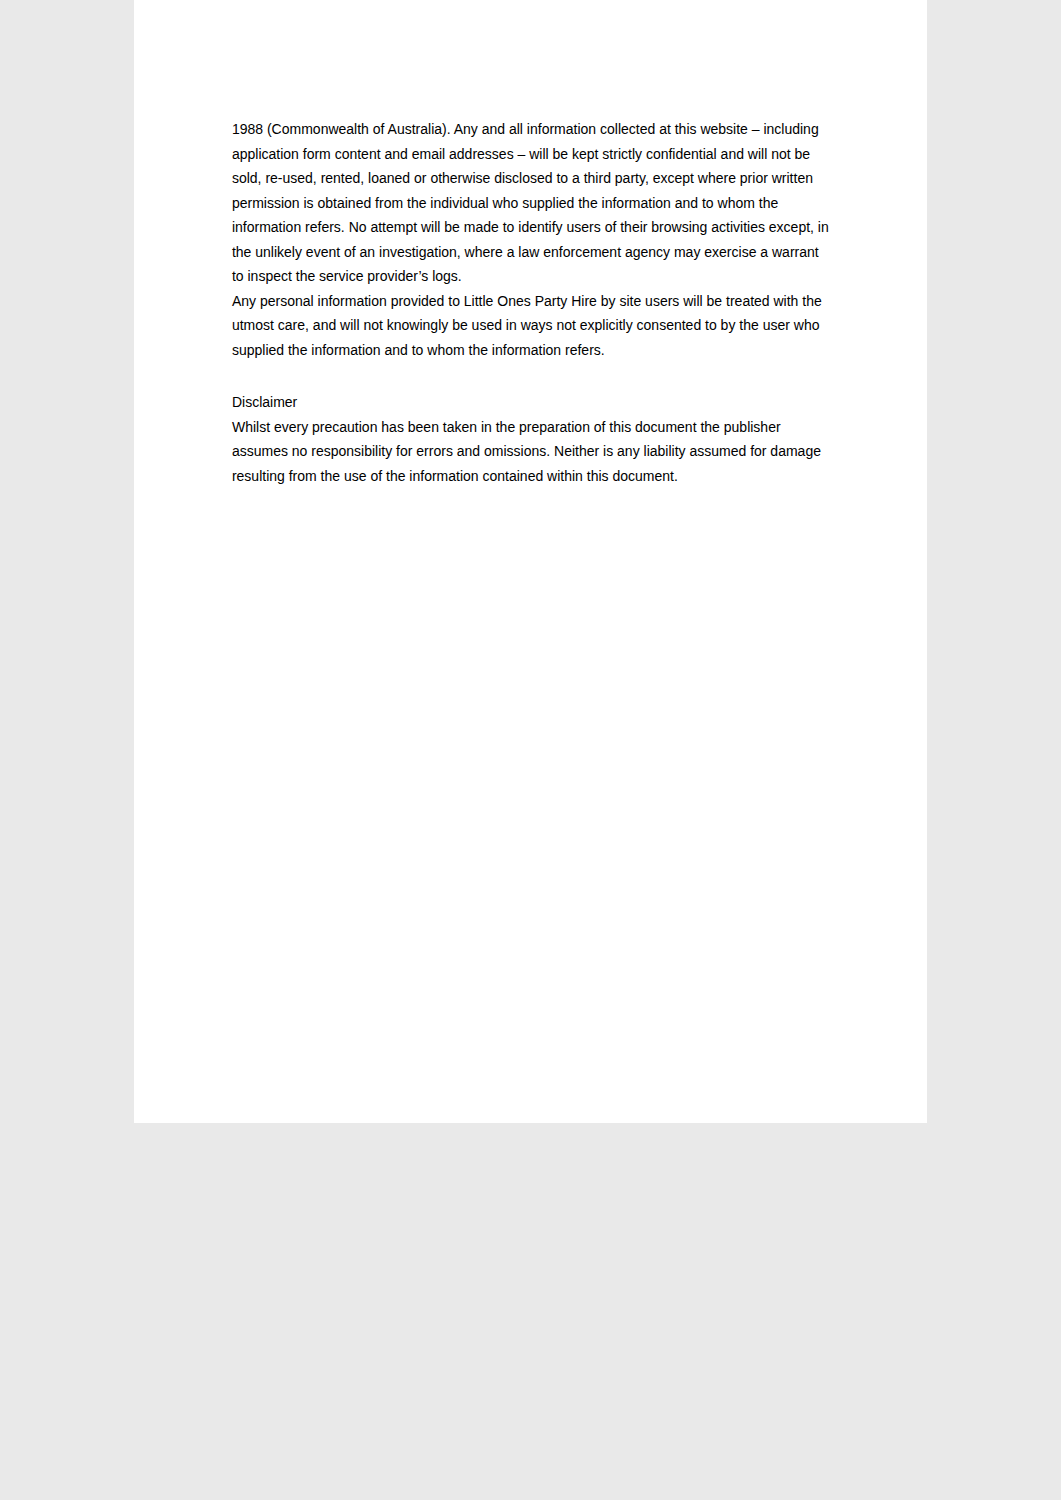1988 (Commonwealth of Australia). Any and all information collected at this website – including application form content and email addresses – will be kept strictly confidential and will not be sold, re-used, rented, loaned or otherwise disclosed to a third party, except where prior written permission is obtained from the individual who supplied the information and to whom the information refers. No attempt will be made to identify users of their browsing activities except, in the unlikely event of an investigation, where a law enforcement agency may exercise a warrant to inspect the service provider’s logs.
Any personal information provided to Little Ones Party Hire by site users will be treated with the utmost care, and will not knowingly be used in ways not explicitly consented to by the user who supplied the information and to whom the information refers.
Disclaimer
Whilst every precaution has been taken in the preparation of this document the publisher assumes no responsibility for errors and omissions. Neither is any liability assumed for damage resulting from the use of the information contained within this document.